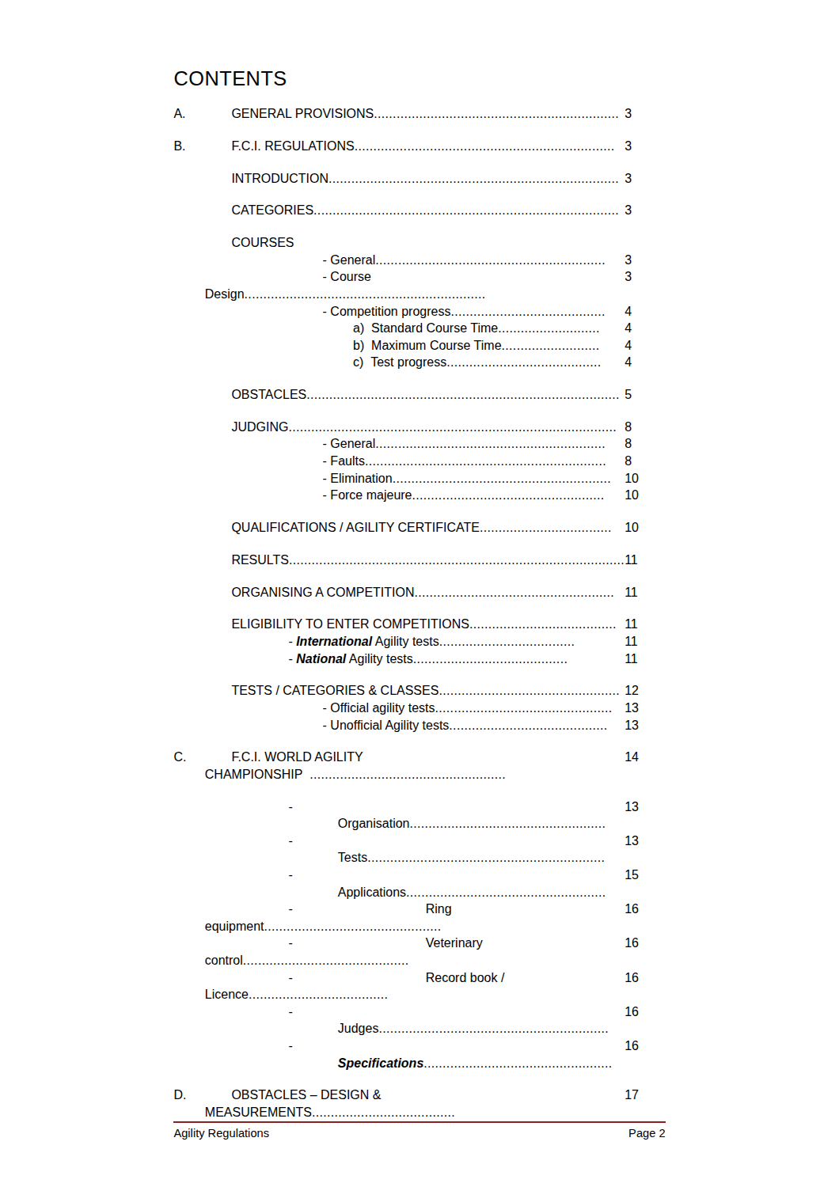CONTENTS
| A. | GENERAL PROVISIONS ................................................................. | 3 |
| B. | F.C.I. REGULATIONS ..................................................................... | 3 |
| | INTRODUCTION ............................................................................. | 3 |
| | CATEGORIES ................................................................................. | 3 |
| | COURSES | |
| | - General ............................................................. | 3 |
| | - Course Design ................................................................ | 3 |
| | - Competition progress ......................................... | 4 |
| | a) Standard Course Time ........................... | 4 |
| | b) Maximum Course Time .......................... | 4 |
| | c) Test progress ......................................... | 4 |
| | OBSTACLES ................................................................................... | 5 |
| | JUDGING ....................................................................................... | 8 |
| | - General ............................................................. | 8 |
| | - Faults ................................................................ | 8 |
| | - Elimination .......................................................... | 10 |
| | - Force majeure ................................................... | 10 |
| | QUALIFICATIONS / AGILITY CERTIFICATE ................................... | 10 |
| | RESULTS ......................................................................................... | 11 |
| | ORGANISING A COMPETITION ..................................................... | 11 |
| | ELIGIBILITY TO ENTER COMPETITIONS ....................................... | 11 |
| | - International Agility tests .................................... | 11 |
| | - National Agility tests ......................................... | 11 |
| | TESTS / CATEGORIES & CLASSES ................................................ | 12 |
| | - Official agility tests ............................................... | 13 |
| | - Unofficial Agility tests .......................................... | 13 |
| C. | F.C.I. WORLD AGILITY CHAMPIONSHIP .................................................... | 14 |
| | - Organisation .................................................... | 13 |
| | - Tests ............................................................... | 13 |
| | - Applications ..................................................... | 15 |
| | - Ring equipment ............................................... | 16 |
| | - Veterinary control ............................................ | 16 |
| | - Record book / Licence ..................................... | 16 |
| | - Judges ............................................................. | 16 |
| | - Specifications .................................................. | 16 |
| D. | OBSTACLES – DESIGN & MEASUREMENTS ...................................... | 17 |
Agility Regulations Page 2